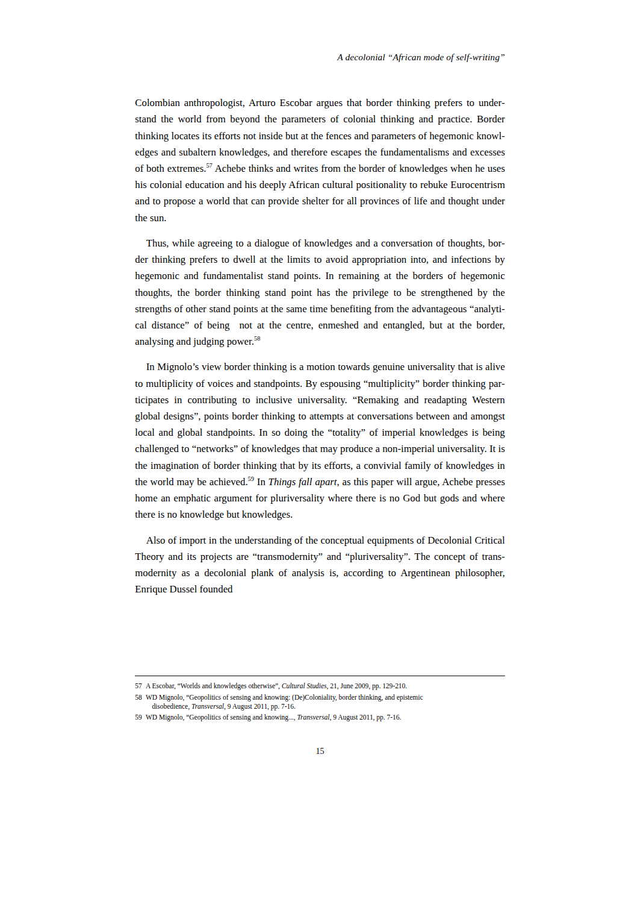A decolonial “African mode of self-writing”
Colombian anthropologist, Arturo Escobar argues that border thinking prefers to understand the world from beyond the parameters of colonial thinking and practice. Border thinking locates its efforts not inside but at the fences and parameters of hegemonic knowledges and subaltern knowledges, and therefore escapes the fundamentalisms and excesses of both extremes.57 Achebe thinks and writes from the border of knowledges when he uses his colonial education and his deeply African cultural positionality to rebuke Eurocentrism and to propose a world that can provide shelter for all provinces of life and thought under the sun.
Thus, while agreeing to a dialogue of knowledges and a conversation of thoughts, border thinking prefers to dwell at the limits to avoid appropriation into, and infections by hegemonic and fundamentalist stand points. In remaining at the borders of hegemonic thoughts, the border thinking stand point has the privilege to be strengthened by the strengths of other stand points at the same time benefiting from the advantageous “analytical distance” of being not at the centre, enmeshed and entangled, but at the border, analysing and judging power.58
In Mignolo’s view border thinking is a motion towards genuine universality that is alive to multiplicity of voices and standpoints. By espousing “multiplicity” border thinking participates in contributing to inclusive universality. “Remaking and readapting Western global designs”, points border thinking to attempts at conversations between and amongst local and global standpoints. In so doing the “totality” of imperial knowledges is being challenged to “networks” of knowledges that may produce a non-imperial universality. It is the imagination of border thinking that by its efforts, a convivial family of knowledges in the world may be achieved.59 In Things fall apart, as this paper will argue, Achebe presses home an emphatic argument for pluriversality where there is no God but gods and where there is no knowledge but knowledges.
Also of import in the understanding of the conceptual equipments of Decolonial Critical Theory and its projects are “transmodernity” and “pluriversality”. The concept of transmodernity as a decolonial plank of analysis is, according to Argentinean philosopher, Enrique Dussel founded
A Escobar, “Worlds and knowledges otherwise”, Cultural Studies, 21, June 2009, pp. 129-210.
WD Mignolo, “Geopolitics of sensing and knowing: (De)Coloniality, border thinking, and epistemic disobedience, Transversal, 9 August 2011, pp. 7-16.
WD Mignolo, “Geopolitics of sensing and knowing..., Transversal, 9 August 2011, pp. 7-16.
15